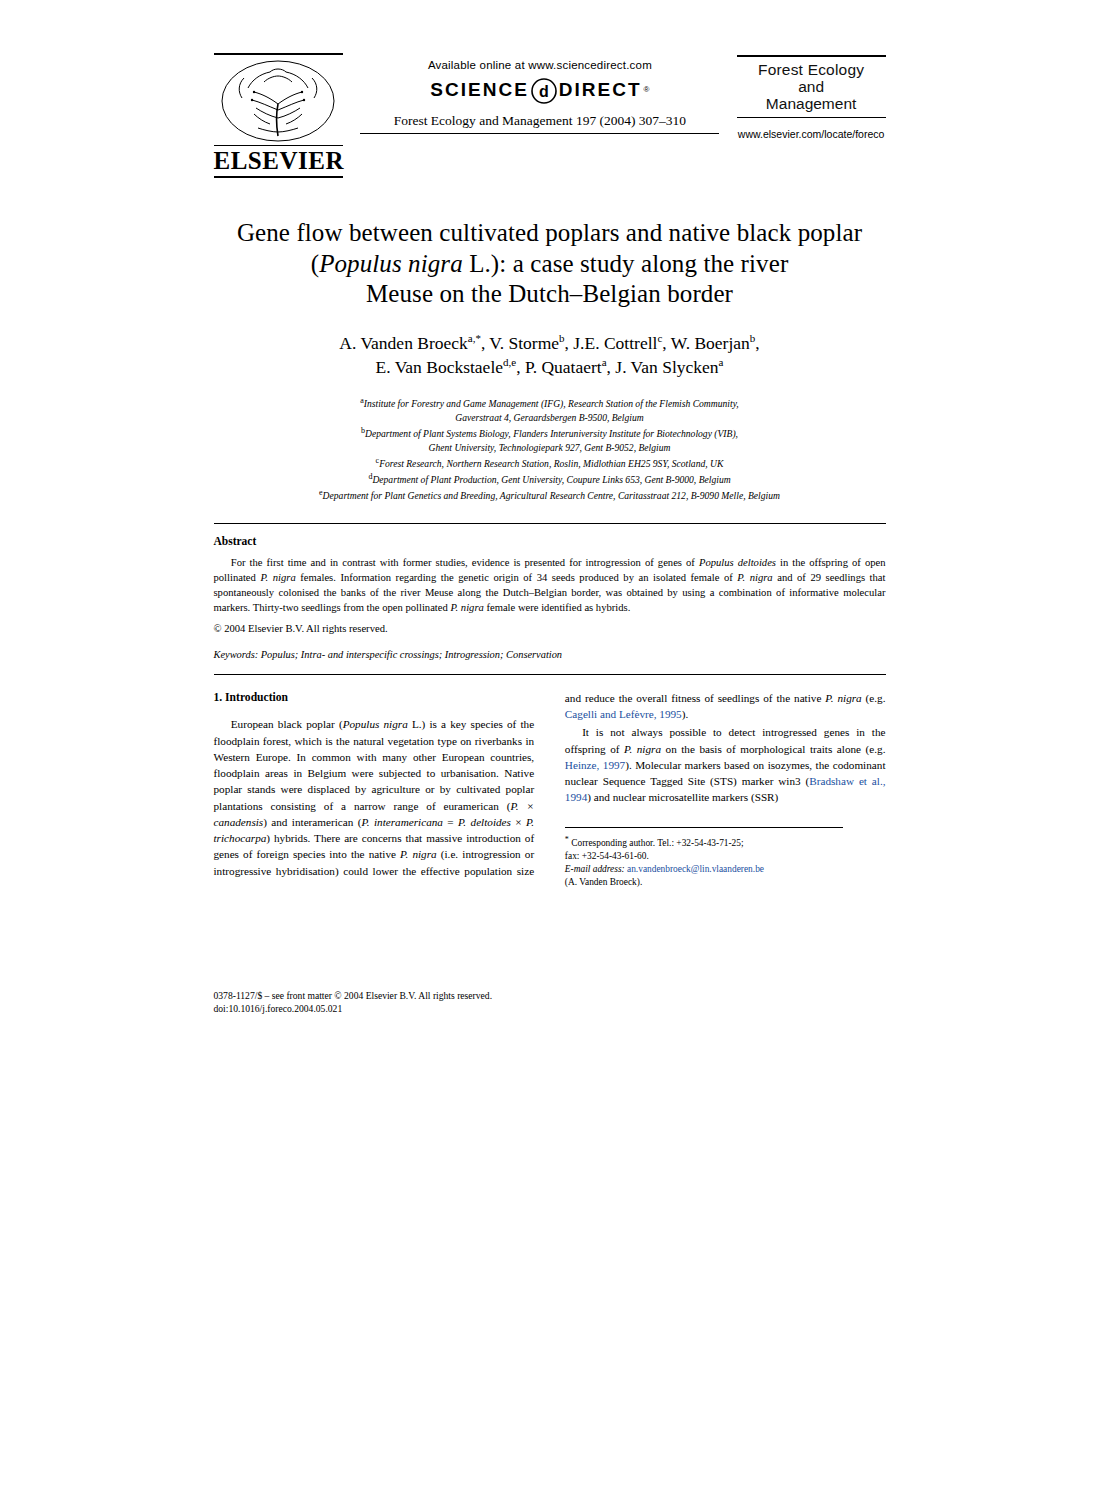ELSEVIER
Available online at www.sciencedirect.com
SCIENCE d DIRECT®
Forest Ecology and Management 197 (2004) 307–310
Forest Ecology
and
Management
www.elsevier.com/locate/foreco
Gene flow between cultivated poplars and native black poplar
(Populus nigra L.): a case study along the river
Meuse on the Dutch–Belgian border
A. Vanden Broecka,*, V. Stormeb, J.E. Cottrellc, W. Boerjanb,
E. Van Bockstaeled,e, P. Quataerta, J. Van Slyckena
aInstitute for Forestry and Game Management (IFG), Research Station of the Flemish Community,
Gaverstraat 4, Geraardsbergen B-9500, Belgium
bDepartment of Plant Systems Biology, Flanders Interuniversity Institute for Biotechnology (VIB),
Ghent University, Technologiepark 927, Gent B-9052, Belgium
cForest Research, Northern Research Station, Roslin, Midlothian EH25 9SY, Scotland, UK
dDepartment of Plant Production, Gent University, Coupure Links 653, Gent B-9000, Belgium
eDepartment for Plant Genetics and Breeding, Agricultural Research Centre, Caritasstraat 212, B-9090 Melle, Belgium
Abstract
For the first time and in contrast with former studies, evidence is presented for introgression of genes of Populus deltoides in the offspring of open pollinated P. nigra females. Information regarding the genetic origin of 34 seeds produced by an isolated female of P. nigra and of 29 seedlings that spontaneously colonised the banks of the river Meuse along the Dutch–Belgian border, was obtained by using a combination of informative molecular markers. Thirty-two seedlings from the open pollinated P. nigra female were identified as hybrids.
© 2004 Elsevier B.V. All rights reserved.
Keywords: Populus; Intra- and interspecific crossings; Introgression; Conservation
1. Introduction
European black poplar (Populus nigra L.) is a key species of the floodplain forest, which is the natural vegetation type on riverbanks in Western Europe. In common with many other European countries, floodplain areas in Belgium were subjected to urbanisation. Native poplar stands were displaced by agriculture or by cultivated poplar plantations consisting of a narrow range of euramerican (P. × canadensis) and interamerican (P. interamericana = P. deltoides × P. trichocarpa) hybrids. There are concerns that massive introduction of genes of foreign species into the native P. nigra (i.e. introgression or introgressive hybridisation) could lower the effective population size and reduce the overall fitness of seedlings of the native P. nigra (e.g. Cagelli and Lefèvre, 1995).
It is not always possible to detect introgressed genes in the offspring of P. nigra on the basis of morphological traits alone (e.g. Heinze, 1997). Molecular markers based on isozymes, the codominant nuclear Sequence Tagged Site (STS) marker win3 (Bradshaw et al., 1994) and nuclear microsatellite markers (SSR)
* Corresponding author. Tel.: +32-54-43-71-25;
fax: +32-54-43-61-60.
E-mail address: an.vandenbroeck@lin.vlaanderen.be
(A. Vanden Broeck).
0378-1127/$ – see front matter © 2004 Elsevier B.V. All rights reserved.
doi:10.1016/j.foreco.2004.05.021